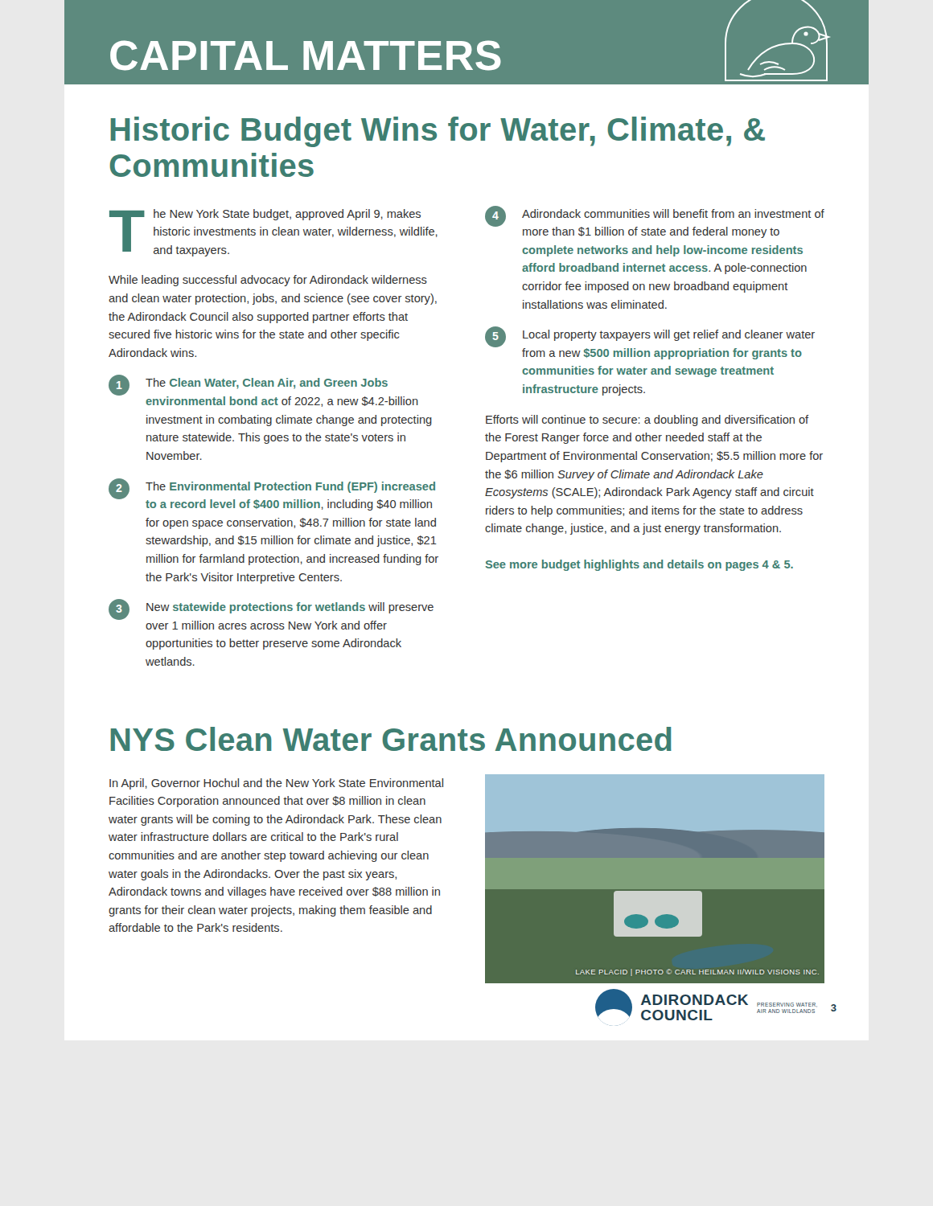Capital Matters
Historic Budget Wins for Water, Climate, & Communities
The New York State budget, approved April 9, makes historic investments in clean water, wilderness, wildlife, and taxpayers.
While leading successful advocacy for Adirondack wilderness and clean water protection, jobs, and science (see cover story), the Adirondack Council also supported partner efforts that secured five historic wins for the state and other specific Adirondack wins.
1
The Clean Water, Clean Air, and Green Jobs environmental bond act of 2022, a new $4.2-billion investment in combating climate change and protecting nature statewide. This goes to the state's voters in November.
2
The Environmental Protection Fund (EPF) increased to a record level of $400 million, including $40 million for open space conservation, $48.7 million for state land stewardship, and $15 million for climate and justice, $21 million for farmland protection, and increased funding for the Park's Visitor Interpretive Centers.
3
New statewide protections for wetlands will preserve over 1 million acres across New York and offer opportunities to better preserve some Adirondack wetlands.
4
Adirondack communities will benefit from an investment of more than $1 billion of state and federal money to complete networks and help low-income residents afford broadband internet access. A pole-connection corridor fee imposed on new broadband equipment installations was eliminated.
5
Local property taxpayers will get relief and cleaner water from a new $500 million appropriation for grants to communities for water and sewage treatment infrastructure projects.
Efforts will continue to secure: a doubling and diversification of the Forest Ranger force and other needed staff at the Department of Environmental Conservation; $5.5 million more for the $6 million Survey of Climate and Adirondack Lake Ecosystems (SCALE); Adirondack Park Agency staff and circuit riders to help communities; and items for the state to address climate change, justice, and a just energy transformation.
See more budget highlights and details on pages 4 & 5.
NYS Clean Water Grants Announced
In April, Governor Hochul and the New York State Environmental Facilities Corporation announced that over $8 million in clean water grants will be coming to the Adirondack Park. These clean water infrastructure dollars are critical to the Park's rural communities and are another step toward achieving our clean water goals in the Adirondacks. Over the past six years, Adirondack towns and villages have received over $88 million in grants for their clean water projects, making them feasible and affordable to the Park's residents.
LAKE PLACID | PHOTO © CARL HEILMAN II/WILD VISIONS INC.
ADIRONDACK COUNCIL
Preserving water,
air and wildlands 3